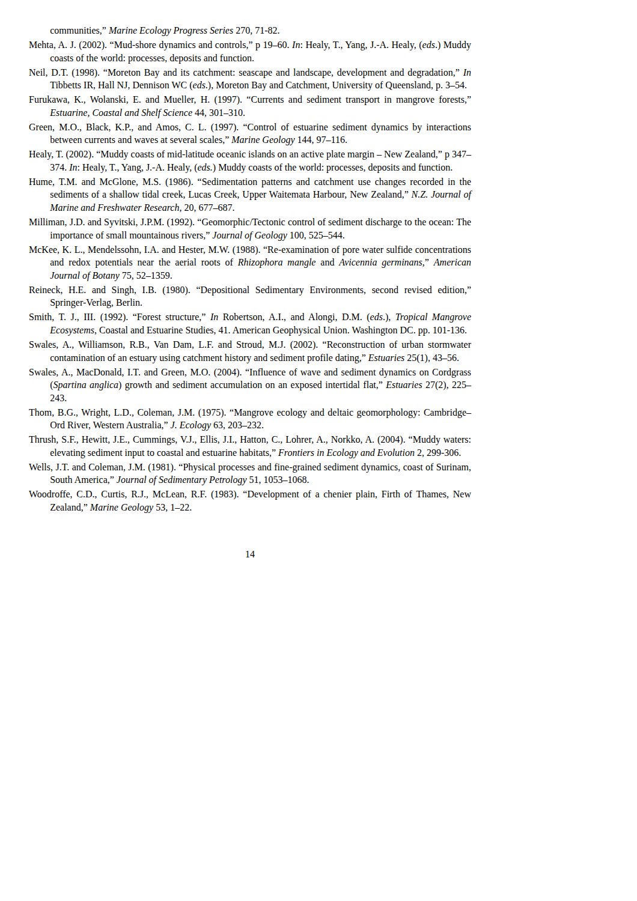communities,” Marine Ecology Progress Series 270, 71-82.
Mehta, A. J. (2002). “Mud-shore dynamics and controls,” p 19–60. In: Healy, T., Yang, J.-A. Healy, (eds.) Muddy coasts of the world: processes, deposits and function.
Neil, D.T. (1998). “Moreton Bay and its catchment: seascape and landscape, development and degradation,” In Tibbetts IR, Hall NJ, Dennison WC (eds.), Moreton Bay and Catchment, University of Queensland, p. 3–54.
Furukawa, K., Wolanski, E. and Mueller, H. (1997). “Currents and sediment transport in mangrove forests,” Estuarine, Coastal and Shelf Science 44, 301–310.
Green, M.O., Black, K.P., and Amos, C. L. (1997). “Control of estuarine sediment dynamics by interactions between currents and waves at several scales,” Marine Geology 144, 97–116.
Healy, T. (2002). “Muddy coasts of mid-latitude oceanic islands on an active plate margin – New Zealand,” p 347–374. In: Healy, T., Yang, J.-A. Healy, (eds.) Muddy coasts of the world: processes, deposits and function.
Hume, T.M. and McGlone, M.S. (1986). “Sedimentation patterns and catchment use changes recorded in the sediments of a shallow tidal creek, Lucas Creek, Upper Waitemata Harbour, New Zealand,” N.Z. Journal of Marine and Freshwater Research, 20, 677–687.
Milliman, J.D. and Syvitski, J.P.M. (1992). “Geomorphic/Tectonic control of sediment discharge to the ocean: The importance of small mountainous rivers,” Journal of Geology 100, 525–544.
McKee, K. L., Mendelssohn, I.A. and Hester, M.W. (1988). “Re-examination of pore water sulfide concentrations and redox potentials near the aerial roots of Rhizophora mangle and Avicennia germinans,” American Journal of Botany 75, 52–1359.
Reineck, H.E. and Singh, I.B. (1980). “Depositional Sedimentary Environments, second revised edition,” Springer-Verlag, Berlin.
Smith, T. J., III. (1992). “Forest structure,” In Robertson, A.I., and Alongi, D.M. (eds.), Tropical Mangrove Ecosystems, Coastal and Estuarine Studies, 41. American Geophysical Union. Washington DC. pp. 101-136.
Swales, A., Williamson, R.B., Van Dam, L.F. and Stroud, M.J. (2002). “Reconstruction of urban stormwater contamination of an estuary using catchment history and sediment profile dating,” Estuaries 25(1), 43–56.
Swales, A., MacDonald, I.T. and Green, M.O. (2004). “Influence of wave and sediment dynamics on Cordgrass (Spartina anglica) growth and sediment accumulation on an exposed intertidal flat,” Estuaries 27(2), 225–243.
Thom, B.G., Wright, L.D., Coleman, J.M. (1975). “Mangrove ecology and deltaic geomorphology: Cambridge–Ord River, Western Australia,” J. Ecology 63, 203–232.
Thrush, S.F., Hewitt, J.E., Cummings, V.J., Ellis, J.I., Hatton, C., Lohrer, A., Norkko, A. (2004). “Muddy waters: elevating sediment input to coastal and estuarine habitats,” Frontiers in Ecology and Evolution 2, 299-306.
Wells, J.T. and Coleman, J.M. (1981). “Physical processes and fine-grained sediment dynamics, coast of Surinam, South America,” Journal of Sedimentary Petrology 51, 1053–1068.
Woodroffe, C.D., Curtis, R.J., McLean, R.F. (1983). “Development of a chenier plain, Firth of Thames, New Zealand,” Marine Geology 53, 1–22.
14